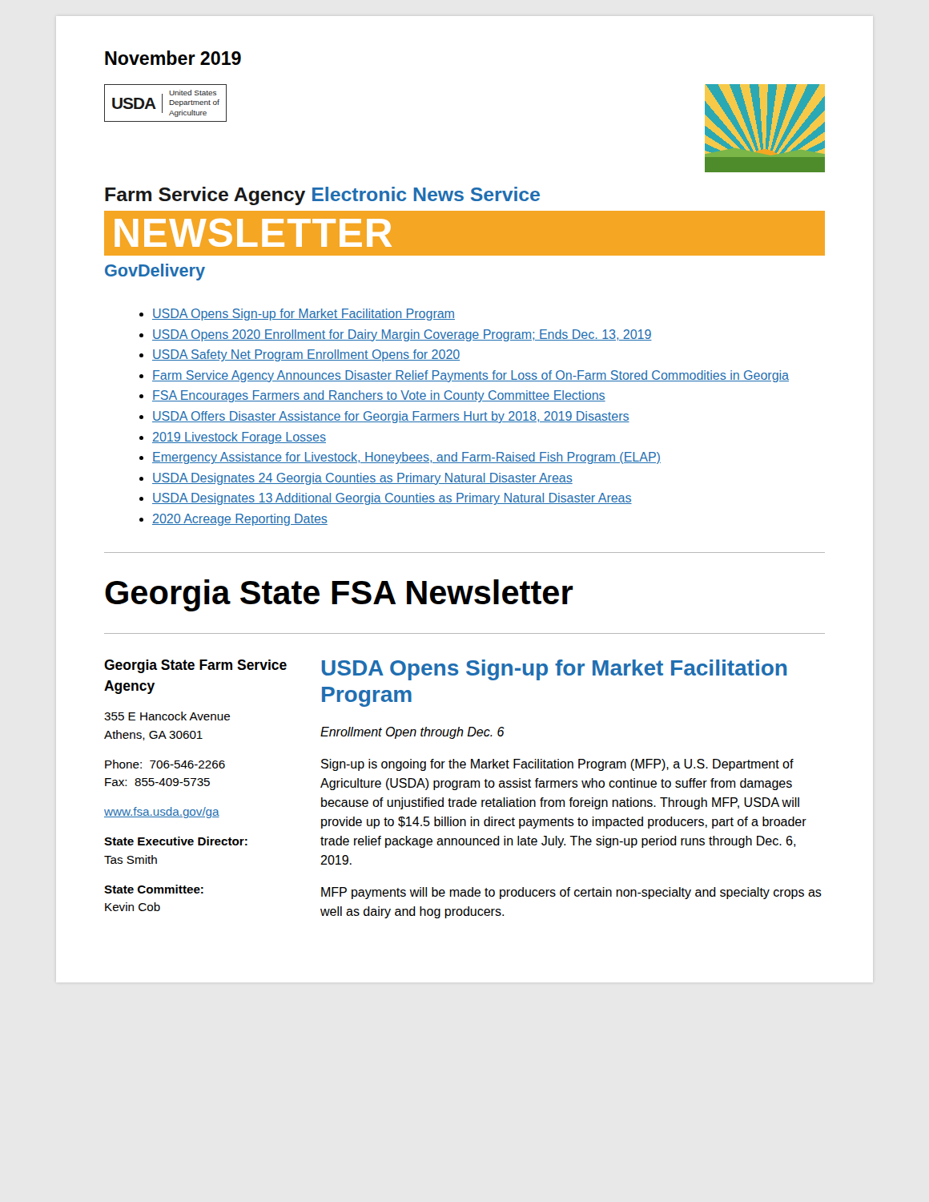November 2019
USDA United States
Department of
Agriculture
Farm Service Agency Electronic News Service
NEWSLETTER
GovDelivery
USDA Opens Sign-up for Market Facilitation Program
USDA Opens 2020 Enrollment for Dairy Margin Coverage Program; Ends Dec. 13, 2019
USDA Safety Net Program Enrollment Opens for 2020
Farm Service Agency Announces Disaster Relief Payments for Loss of On-Farm Stored Commodities in Georgia
FSA Encourages Farmers and Ranchers to Vote in County Committee Elections
USDA Offers Disaster Assistance for Georgia Farmers Hurt by 2018, 2019 Disasters
2019 Livestock Forage Losses
Emergency Assistance for Livestock, Honeybees, and Farm-Raised Fish Program (ELAP)
USDA Designates 24 Georgia Counties as Primary Natural Disaster Areas
USDA Designates 13 Additional Georgia Counties as Primary Natural Disaster Areas
2020 Acreage Reporting Dates
Georgia State FSA Newsletter
Georgia State Farm Service Agency
355 E Hancock Avenue
Athens, GA 30601
Phone: 706-546-2266
Fax: 855-409-5735
www.fsa.usda.gov/ga
State Executive Director:
Tas Smith
State Committee:
Kevin Cob
USDA Opens Sign-up for Market Facilitation Program
Enrollment Open through Dec. 6
Sign-up is ongoing for the Market Facilitation Program (MFP), a U.S. Department of Agriculture (USDA) program to assist farmers who continue to suffer from damages because of unjustified trade retaliation from foreign nations. Through MFP, USDA will provide up to $14.5 billion in direct payments to impacted producers, part of a broader trade relief package announced in late July. The sign-up period runs through Dec. 6, 2019.
MFP payments will be made to producers of certain non-specialty and specialty crops as well as dairy and hog producers.